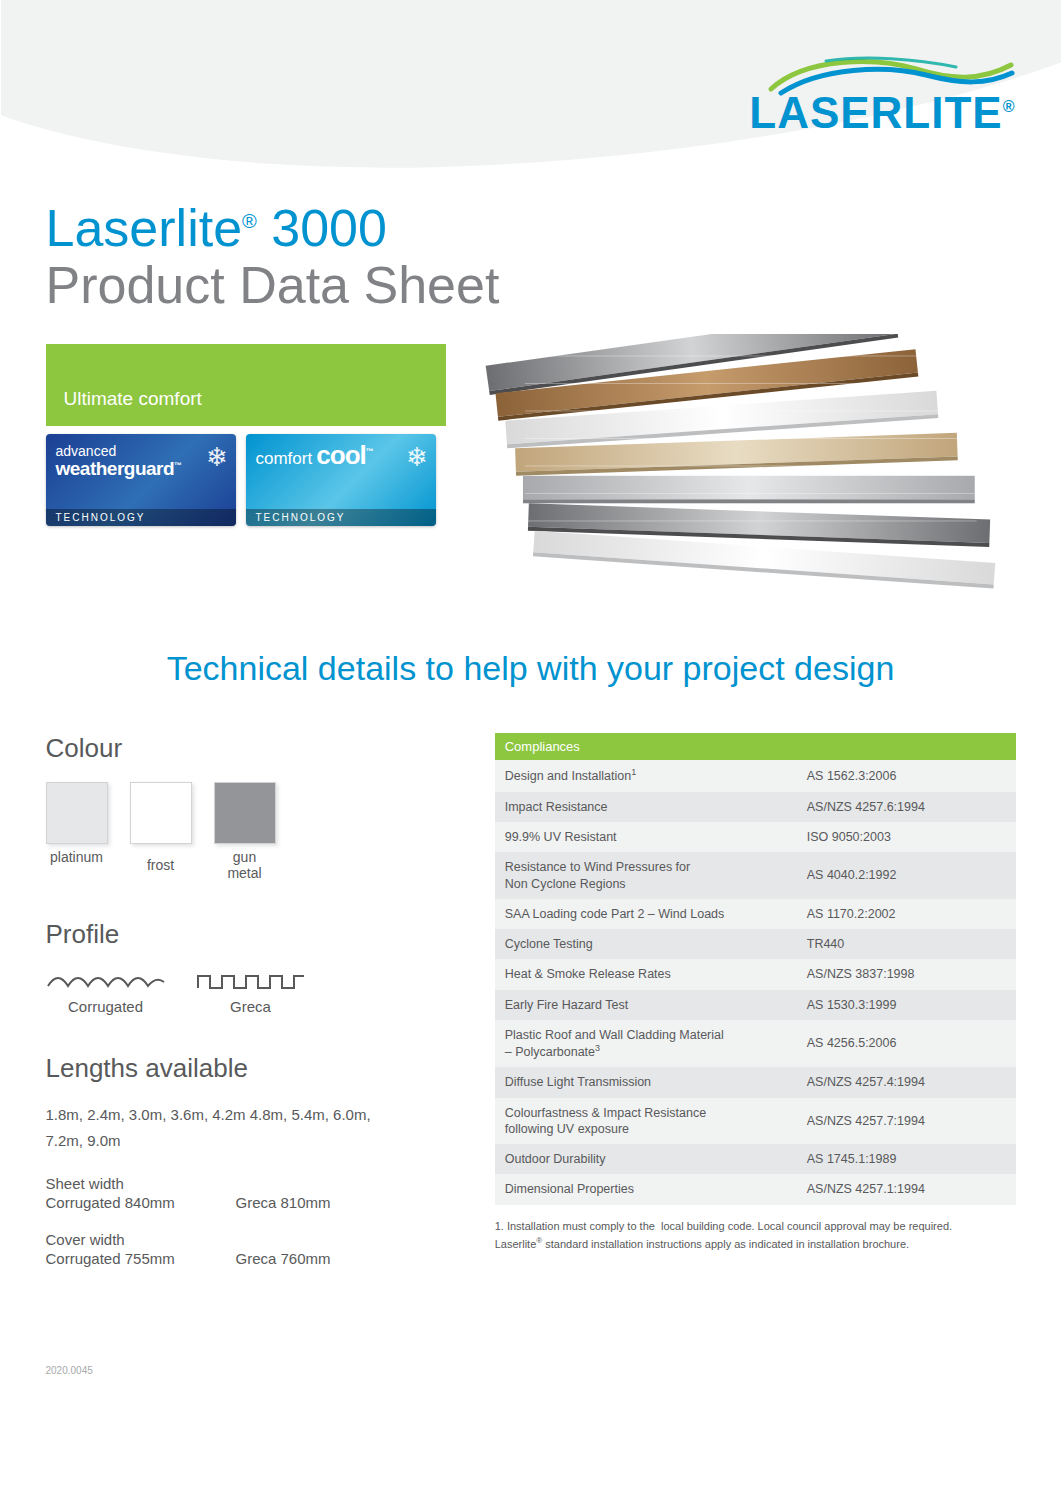LASERLITE®
Laserlite® 3000
Product Data Sheet
Ultimate comfort
advanced weatherguard™
❄
TECHNOLOGY
comfort cool™
❄
TECHNOLOGY
Technical details to help with your project design
Colour
platinum
frost
gun
metal
Profile
Corrugated
Greca
Lengths available
1.8m, 2.4m, 3.0m, 3.6m, 4.2m 4.8m, 5.4m, 6.0m,
7.2m, 9.0m
Sheet width
Corrugated 840mm Greca 810mm
Cover width
Corrugated 755mm Greca 760mm
| Compliances |
| --- |
| Design and Installation 1 | AS 1562.3:2006 |
| Impact Resistance | AS/NZS 4257.6:1994 |
| 99.9% UV Resistant | ISO 9050:2003 |
| Resistance to Wind Pressures for Non Cyclone Regions | AS 4040.2:1992 |
| SAA Loading code Part 2 – Wind Loads | AS 1170.2:2002 |
| Cyclone Testing | TR440 |
| Heat & Smoke Release Rates | AS/NZS 3837:1998 |
| Early Fire Hazard Test | AS 1530.3:1999 |
| Plastic Roof and Wall Cladding Material – Polycarbonate 3 | AS 4256.5:2006 |
| Diffuse Light Transmission | AS/NZS 4257.4:1994 |
| Colourfastness & Impact Resistance following UV exposure | AS/NZS 4257.7:1994 |
| Outdoor Durability | AS 1745.1:1989 |
| Dimensional Properties | AS/NZS 4257.1:1994 |
1. Installation must comply to the local building code. Local council approval may be required.
Laserlite® standard installation instructions apply as indicated in installation brochure.
2020.0045